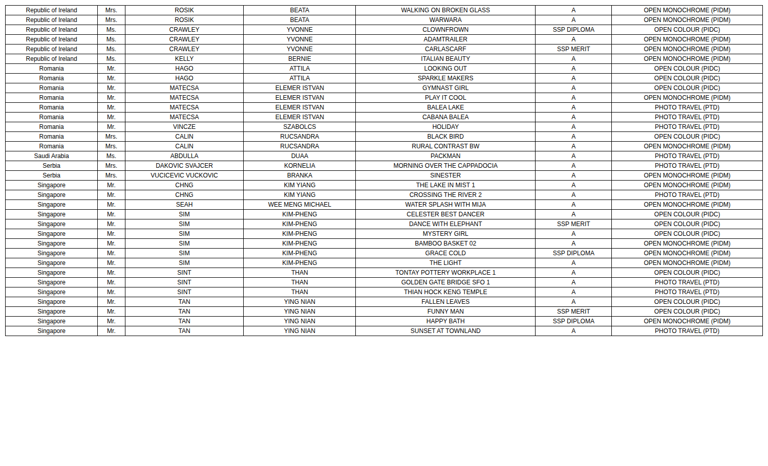| Republic of Ireland | Mrs. | ROSIK | BEATA | WALKING ON BROKEN GLASS | A | OPEN MONOCHROME (PIDM) |
| Republic of Ireland | Mrs. | ROSIK | BEATA | WARWARA | A | OPEN MONOCHROME (PIDM) |
| Republic of Ireland | Ms. | CRAWLEY | YVONNE | CLOWNFROWN | SSP DIPLOMA | OPEN COLOUR (PIDC) |
| Republic of Ireland | Ms. | CRAWLEY | YVONNE | ADAMTRAILER | A | OPEN MONOCHROME (PIDM) |
| Republic of Ireland | Ms. | CRAWLEY | YVONNE | CARLASCARF | SSP MERIT | OPEN MONOCHROME (PIDM) |
| Republic of Ireland | Ms. | KELLY | BERNIE | ITALIAN BEAUTY | A | OPEN MONOCHROME (PIDM) |
| Romania | Mr. | HAGO | ATTILA | LOOKING OUT | A | OPEN COLOUR (PIDC) |
| Romania | Mr. | HAGO | ATTILA | SPARKLE MAKERS | A | OPEN COLOUR (PIDC) |
| Romania | Mr. | MATECSA | ELEMER ISTVAN | GYMNAST GIRL | A | OPEN COLOUR (PIDC) |
| Romania | Mr. | MATECSA | ELEMER ISTVAN | PLAY IT COOL | A | OPEN MONOCHROME (PIDM) |
| Romania | Mr. | MATECSA | ELEMER ISTVAN | BALEA LAKE | A | PHOTO TRAVEL (PTD) |
| Romania | Mr. | MATECSA | ELEMER ISTVAN | CABANA BALEA | A | PHOTO TRAVEL (PTD) |
| Romania | Mr. | VINCZE | SZABOLCS | HOLIDAY | A | PHOTO TRAVEL (PTD) |
| Romania | Mrs. | CALIN | RUCSANDRA | BLACK BIRD | A | OPEN COLOUR (PIDC) |
| Romania | Mrs. | CALIN | RUCSANDRA | RURAL CONTRAST BW | A | OPEN MONOCHROME (PIDM) |
| Saudi Arabia | Ms. | ABDULLA | DUAA | PACKMAN | A | PHOTO TRAVEL (PTD) |
| Serbia | Mrs. | DAKOVIC SVAJCER | KORNELIA | MORNING OVER THE CAPPADOCIA | A | PHOTO TRAVEL (PTD) |
| Serbia | Mrs. | VUCICEVIC VUCKOVIC | BRANKA | SINESTER | A | OPEN MONOCHROME (PIDM) |
| Singapore | Mr. | CHNG | KIM YIANG | THE LAKE IN MIST 1 | A | OPEN MONOCHROME (PIDM) |
| Singapore | Mr. | CHNG | KIM YIANG | CROSSING THE RIVER 2 | A | PHOTO TRAVEL (PTD) |
| Singapore | Mr. | SEAH | WEE MENG MICHAEL | WATER SPLASH WITH MIJA | A | OPEN MONOCHROME (PIDM) |
| Singapore | Mr. | SIM | KIM-PHENG | CELESTER BEST DANCER | A | OPEN COLOUR (PIDC) |
| Singapore | Mr. | SIM | KIM-PHENG | DANCE WITH ELEPHANT | SSP MERIT | OPEN COLOUR (PIDC) |
| Singapore | Mr. | SIM | KIM-PHENG | MYSTERY GIRL | A | OPEN COLOUR (PIDC) |
| Singapore | Mr. | SIM | KIM-PHENG | BAMBOO BASKET 02 | A | OPEN MONOCHROME (PIDM) |
| Singapore | Mr. | SIM | KIM-PHENG | GRACE COLD | SSP DIPLOMA | OPEN MONOCHROME (PIDM) |
| Singapore | Mr. | SIM | KIM-PHENG | THE LIGHT | A | OPEN MONOCHROME (PIDM) |
| Singapore | Mr. | SINT | THAN | TONTAY POTTERY WORKPLACE 1 | A | OPEN COLOUR (PIDC) |
| Singapore | Mr. | SINT | THAN | GOLDEN GATE BRIDGE SFO 1 | A | PHOTO TRAVEL (PTD) |
| Singapore | Mr. | SINT | THAN | THIAN HOCK KENG TEMPLE | A | PHOTO TRAVEL (PTD) |
| Singapore | Mr. | TAN | YING NIAN | FALLEN LEAVES | A | OPEN COLOUR (PIDC) |
| Singapore | Mr. | TAN | YING NIAN | FUNNY MAN | SSP MERIT | OPEN COLOUR (PIDC) |
| Singapore | Mr. | TAN | YING NIAN | HAPPY BATH | SSP DIPLOMA | OPEN MONOCHROME (PIDM) |
| Singapore | Mr. | TAN | YING NIAN | SUNSET AT TOWNLAND | A | PHOTO TRAVEL (PTD) |